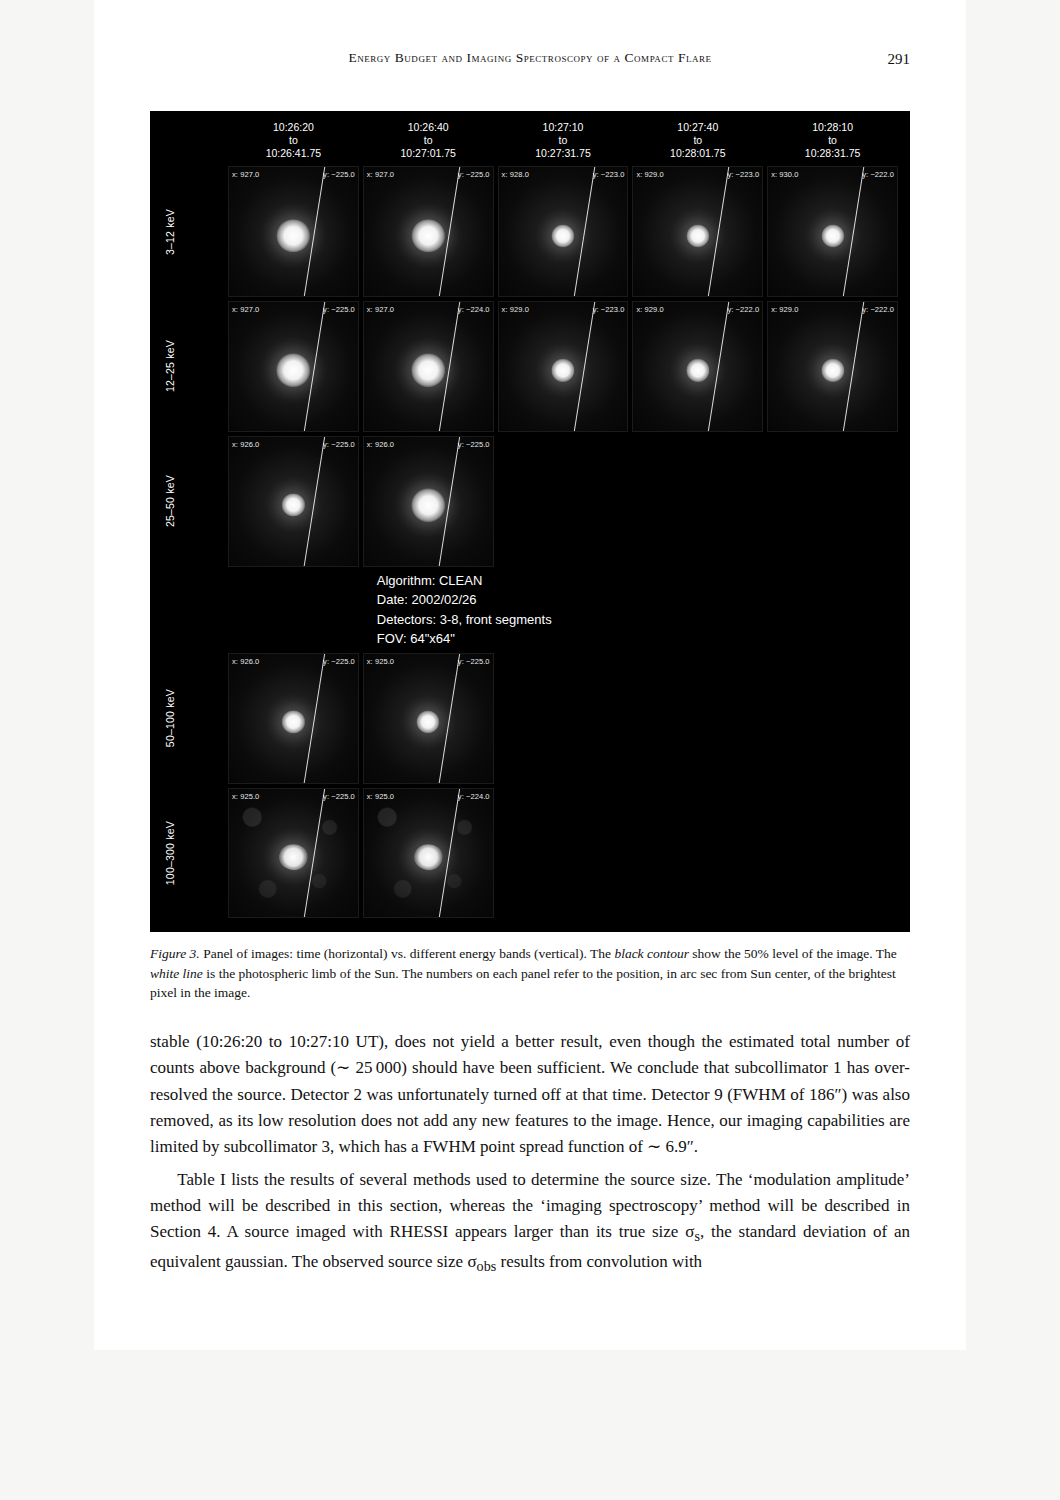Energy Budget and Imaging Spectroscopy of a Compact Flare 291
10:26:20
to
10:26:41.75 10:26:40
to
10:27:01.75 10:27:10
to
10:27:31.75 10:27:40
to
10:28:01.75 10:28:10
to
10:28:31.75
3–12 keV
x: 927.0 y: −225.0
x: 927.0 y: −225.0
x: 928.0 y: −223.0
x: 929.0 y: −223.0
x: 930.0 y: −222.0
12–25 keV
x: 927.0 y: −225.0
x: 927.0 y: −224.0
x: 929.0 y: −223.0
x: 929.0 y: −222.0
x: 929.0 y: −222.0
25–50 keV
x: 926.0 y: −225.0
x: 926.0 y: −225.0
Algorithm: CLEAN
Date: 2002/02/26
Detectors: 3-8, front segments
FOV: 64"x64"
50–100 keV
x: 926.0 y: −225.0
x: 925.0 y: −225.0
100–300 keV
x: 925.0 y: −225.0
x: 925.0 y: −224.0
Figure 3. Panel of images: time (horizontal) vs. different energy bands (vertical). The black contour show the 50% level of the image. The white line is the photospheric limb of the Sun. The numbers on each panel refer to the position, in arc sec from Sun center, of the brightest pixel in the image.
stable (10:26:20 to 10:27:10 UT), does not yield a better result, even though the estimated total number of counts above background (∼ 25 000) should have been sufficient. We conclude that subcollimator 1 has over-resolved the source. Detector 2 was unfortunately turned off at that time. Detector 9 (FWHM of 186″) was also removed, as its low resolution does not add any new features to the image. Hence, our imaging capabilities are limited by subcollimator 3, which has a FWHM point spread function of ∼ 6.9″.
Table I lists the results of several methods used to determine the source size. The ‘modulation amplitude’ method will be described in this section, whereas the ‘imaging spectroscopy’ method will be described in Section 4. A source imaged with RHESSI appears larger than its true size σs, the standard deviation of an equivalent gaussian. The observed source size σobs results from convolution with